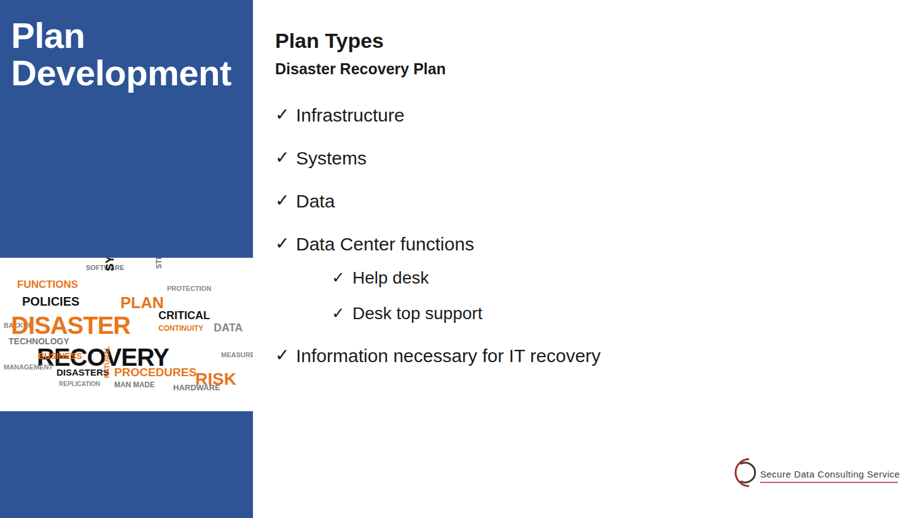Plan
Development
Software Functions System Strategy Policies Plan Protection Backup Disaster Critical Continuity Data Technology Recovery Business Measures Management Disasters Procedures Risk Replication Man Made Hardware Natural
Plan Types
Disaster Recovery Plan
Infrastructure
Systems
Data
Data Center functions
Help desk
Desk top support
Information necessary for IT recovery
Secure Data Consulting Services